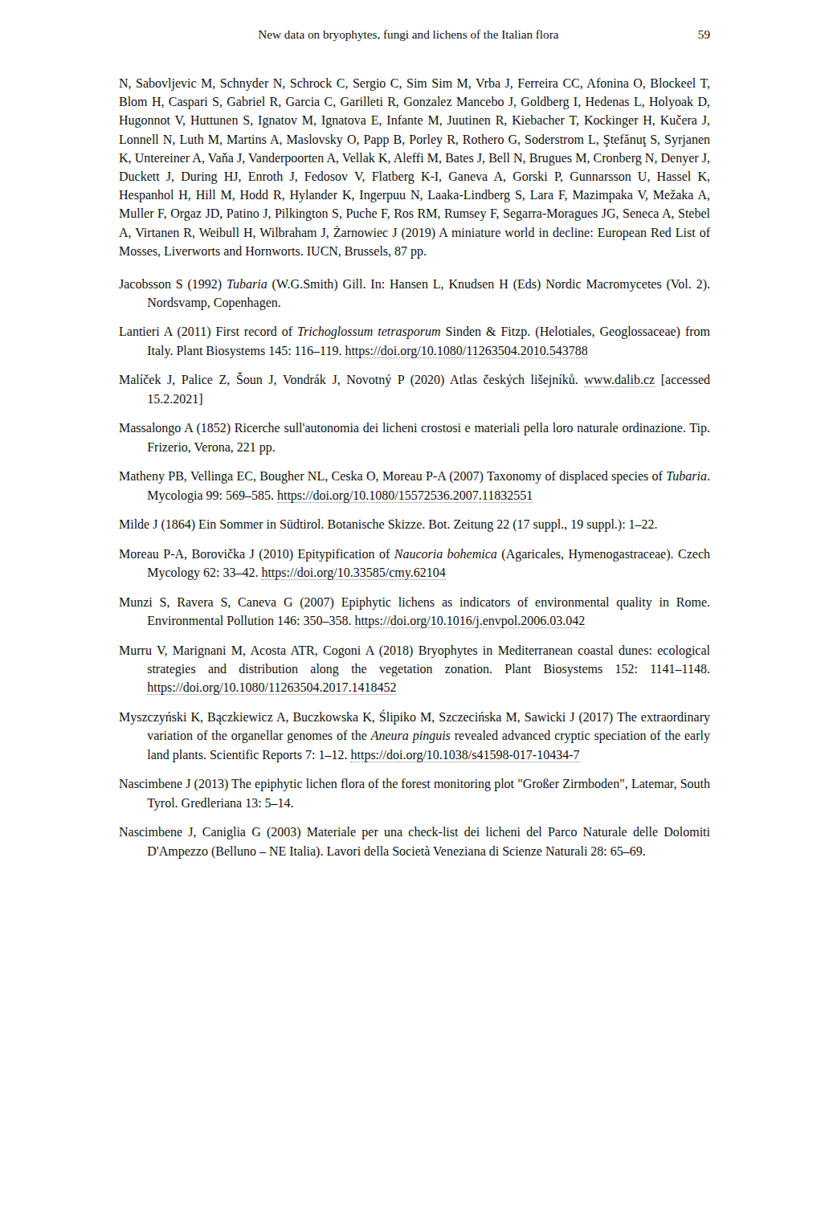New data on bryophytes, fungi and lichens of the Italian flora 59
N, Sabovljevic M, Schnyder N, Schrock C, Sergio C, Sim Sim M, Vrba J, Ferreira CC, Afonina O, Blockeel T, Blom H, Caspari S, Gabriel R, Garcia C, Garilleti R, Gonzalez Mancebo J, Goldberg I, Hedenas L, Holyoak D, Hugonnot V, Huttunen S, Ignatov M, Ignatova E, Infante M, Juutinen R, Kiebacher T, Kockinger H, Kučera J, Lonnell N, Luth M, Martins A, Maslovsky O, Papp B, Porley R, Rothero G, Soderstrom L, Ştefănuţ S, Syrjanen K, Untereiner A, Vaňa J, Vanderpoorten A, Vellak K, Aleffi M, Bates J, Bell N, Brugues M, Cronberg N, Denyer J, Duckett J, During HJ, Enroth J, Fedosov V, Flatberg K-I, Ganeva A, Gorski P, Gunnarsson U, Hassel K, Hespanhol H, Hill M, Hodd R, Hylander K, Ingerpuu N, Laaka-Lindberg S, Lara F, Mazimpaka V, Mežaka A, Muller F, Orgaz JD, Patino J, Pilkington S, Puche F, Ros RM, Rumsey F, Segarra-Moragues JG, Seneca A, Stebel A, Virtanen R, Weibull H, Wilbraham J, Żarnowiec J (2019) A miniature world in decline: European Red List of Mosses, Liverworts and Hornworts. IUCN, Brussels, 87 pp.
Jacobsson S (1992) Tubaria (W.G.Smith) Gill. In: Hansen L, Knudsen H (Eds) Nordic Macromycetes (Vol. 2). Nordsvamp, Copenhagen.
Lantieri A (2011) First record of Trichoglossum tetrasporum Sinden & Fitzp. (Helotiales, Geoglossaceae) from Italy. Plant Biosystems 145: 116–119. https://doi.org/10.1080/11263504.2010.543788
Malíček J, Palice Z, Šoun J, Vondrák J, Novotný P (2020) Atlas českých lišejníků. www.dalib.cz [accessed 15.2.2021]
Massalongo A (1852) Ricerche sull'autonomia dei licheni crostosi e materiali pella loro naturale ordinazione. Tip. Frizerio, Verona, 221 pp.
Matheny PB, Vellinga EC, Bougher NL, Ceska O, Moreau P-A (2007) Taxonomy of displaced species of Tubaria. Mycologia 99: 569–585. https://doi.org/10.1080/15572536.2007.11832551
Milde J (1864) Ein Sommer in Südtirol. Botanische Skizze. Bot. Zeitung 22 (17 suppl., 19 suppl.): 1–22.
Moreau P-A, Borovička J (2010) Epitypification of Naucoria bohemica (Agaricales, Hymenogastraceae). Czech Mycology 62: 33–42. https://doi.org/10.33585/cmy.62104
Munzi S, Ravera S, Caneva G (2007) Epiphytic lichens as indicators of environmental quality in Rome. Environmental Pollution 146: 350–358. https://doi.org/10.1016/j.envpol.2006.03.042
Murru V, Marignani M, Acosta ATR, Cogoni A (2018) Bryophytes in Mediterranean coastal dunes: ecological strategies and distribution along the vegetation zonation. Plant Biosystems 152: 1141–1148. https://doi.org/10.1080/11263504.2017.1418452
Myszczyński K, Bączkiewicz A, Buczkowska K, Ślipiko M, Szczecińska M, Sawicki J (2017) The extraordinary variation of the organellar genomes of the Aneura pinguis revealed advanced cryptic speciation of the early land plants. Scientific Reports 7: 1–12. https://doi.org/10.1038/s41598-017-10434-7
Nascimbene J (2013) The epiphytic lichen flora of the forest monitoring plot "Großer Zirmboden", Latemar, South Tyrol. Gredleriana 13: 5–14.
Nascimbene J, Caniglia G (2003) Materiale per una check-list dei licheni del Parco Naturale delle Dolomiti D'Ampezzo (Belluno – NE Italia). Lavori della Società Veneziana di Scienze Naturali 28: 65–69.